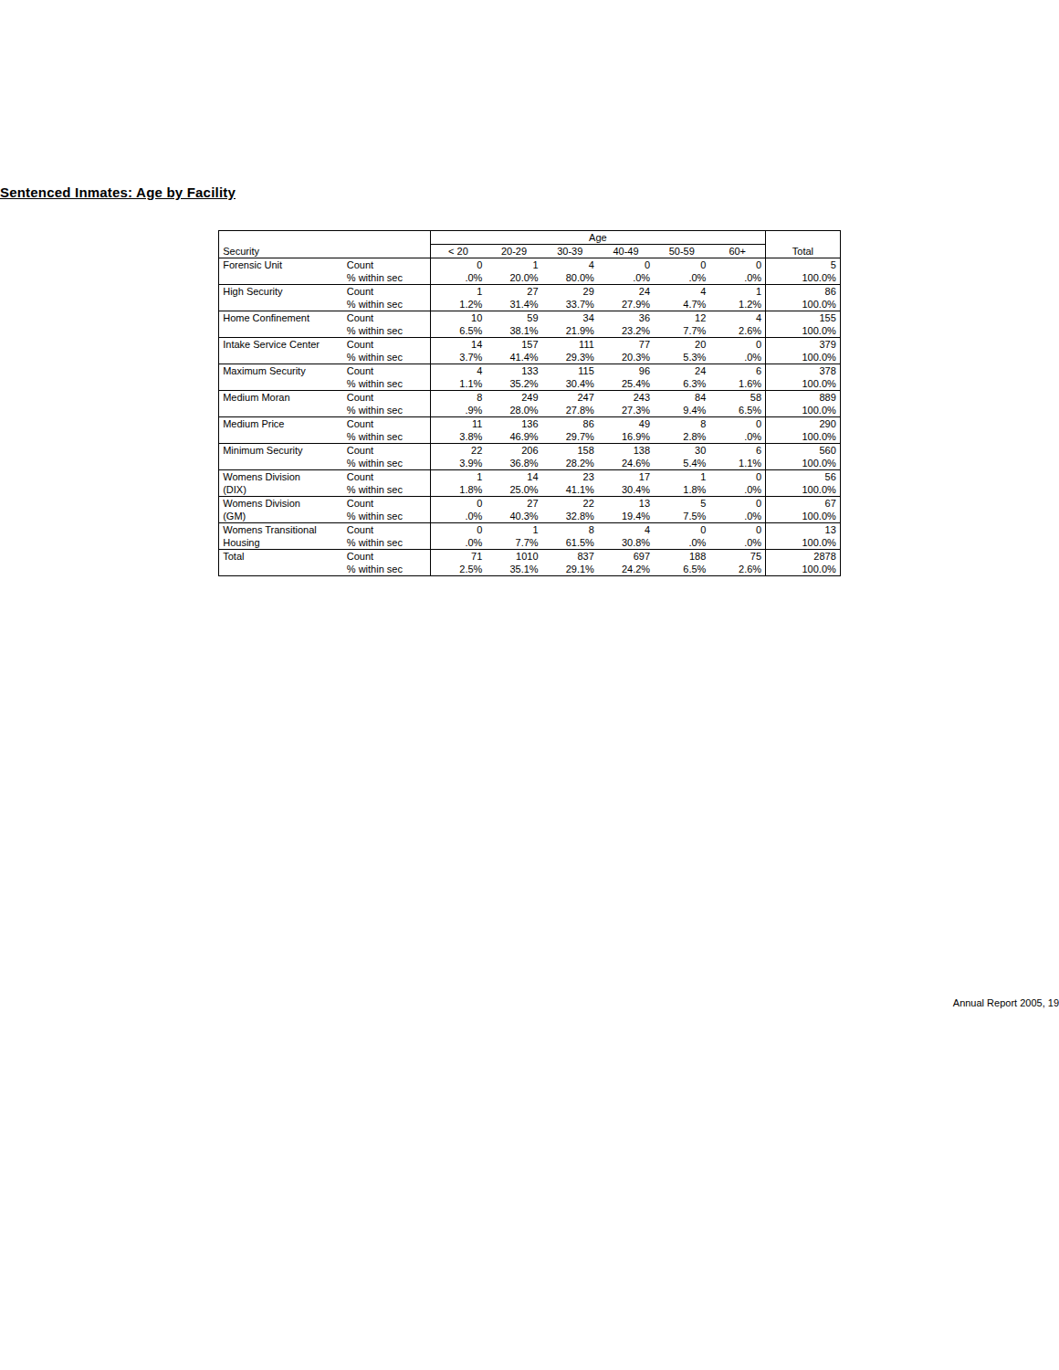Sentenced Inmates: Age by Facility
| | | Age | |
| Security | | < 20 | 20-29 | 30-39 | 40-49 | 50-59 | 60+ | Total |
| Forensic Unit | Count | 0 | 1 | 4 | 0 | 0 | 0 | 5 |
| | % within sec | .0% | 20.0% | 80.0% | .0% | .0% | .0% | 100.0% |
| High Security | Count | 1 | 27 | 29 | 24 | 4 | 1 | 86 |
| | % within sec | 1.2% | 31.4% | 33.7% | 27.9% | 4.7% | 1.2% | 100.0% |
| Home Confinement | Count | 10 | 59 | 34 | 36 | 12 | 4 | 155 |
| | % within sec | 6.5% | 38.1% | 21.9% | 23.2% | 7.7% | 2.6% | 100.0% |
| Intake Service Center | Count | 14 | 157 | 111 | 77 | 20 | 0 | 379 |
| | % within sec | 3.7% | 41.4% | 29.3% | 20.3% | 5.3% | .0% | 100.0% |
| Maximum Security | Count | 4 | 133 | 115 | 96 | 24 | 6 | 378 |
| | % within sec | 1.1% | 35.2% | 30.4% | 25.4% | 6.3% | 1.6% | 100.0% |
| Medium Moran | Count | 8 | 249 | 247 | 243 | 84 | 58 | 889 |
| | % within sec | .9% | 28.0% | 27.8% | 27.3% | 9.4% | 6.5% | 100.0% |
| Medium Price | Count | 11 | 136 | 86 | 49 | 8 | 0 | 290 |
| | % within sec | 3.8% | 46.9% | 29.7% | 16.9% | 2.8% | .0% | 100.0% |
| Minimum Security | Count | 22 | 206 | 158 | 138 | 30 | 6 | 560 |
| | % within sec | 3.9% | 36.8% | 28.2% | 24.6% | 5.4% | 1.1% | 100.0% |
| Womens Division | Count | 1 | 14 | 23 | 17 | 1 | 0 | 56 |
| (DIX) | % within sec | 1.8% | 25.0% | 41.1% | 30.4% | 1.8% | .0% | 100.0% |
| Womens Division | Count | 0 | 27 | 22 | 13 | 5 | 0 | 67 |
| (GM) | % within sec | .0% | 40.3% | 32.8% | 19.4% | 7.5% | .0% | 100.0% |
| Womens Transitional | Count | 0 | 1 | 8 | 4 | 0 | 0 | 13 |
| Housing | % within sec | .0% | 7.7% | 61.5% | 30.8% | .0% | .0% | 100.0% |
| Total | Count | 71 | 1010 | 837 | 697 | 188 | 75 | 2878 |
| | % within sec | 2.5% | 35.1% | 29.1% | 24.2% | 6.5% | 2.6% | 100.0% |
Annual Report 2005, 19